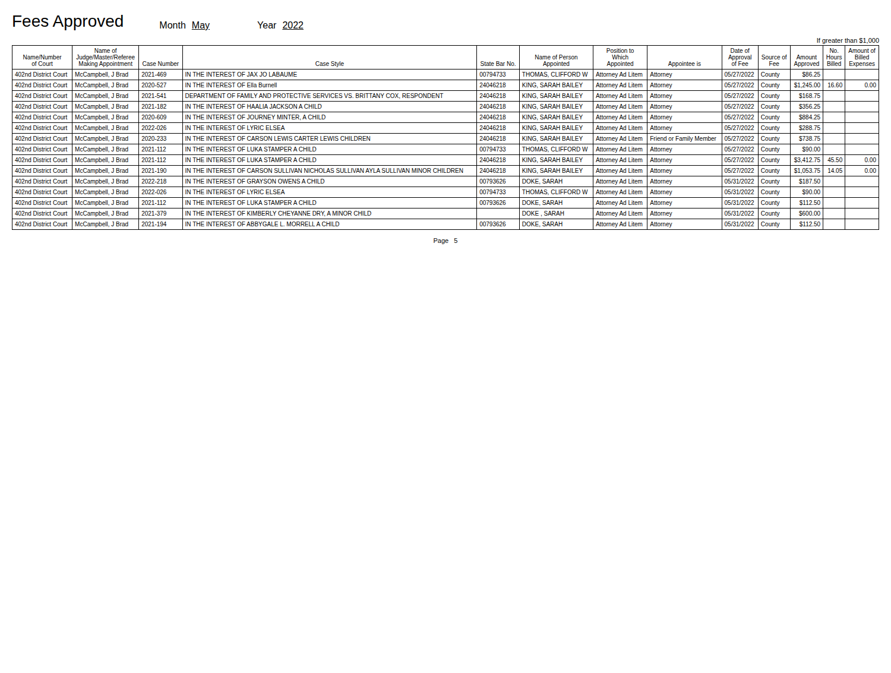Fees Approved
Month May
Year 2022
If greater than $1,000
| Name/Number of Court | Name of Judge/Master/Referee Making Appointment | Case Number | Case Style | State Bar No. | Name of Person Appointed | Position to Which Appointed | Appointee is | Date of Approval of Fee | Source of Fee | Amount Approved | No. Hours Billed | Amount of Billed Expenses |
| --- | --- | --- | --- | --- | --- | --- | --- | --- | --- | --- | --- | --- |
| 402nd District Court | McCampbell, J Brad | 2021-469 | IN THE INTEREST OF JAX JO LABAUME | 00794733 | THOMAS, CLIFFORD W | Attorney Ad Litem | Attorney | 05/27/2022 | County | $86.25 | | |
| 402nd District Court | McCampbell, J Brad | 2020-527 | IN THE INTEREST OF Ella Burnell | 24046218 | KING, SARAH BAILEY | Attorney Ad Litem | Attorney | 05/27/2022 | County | $1,245.00 | 16.60 | 0.00 |
| 402nd District Court | McCampbell, J Brad | 2021-541 | DEPARTMENT OF FAMILY AND PROTECTIVE SERVICES VS. BRITTANY COX, RESPONDENT | 24046218 | KING, SARAH BAILEY | Attorney Ad Litem | Attorney | 05/27/2022 | County | $168.75 | | |
| 402nd District Court | McCampbell, J Brad | 2021-182 | IN THE INTEREST OF HAALIA JACKSON A CHILD | 24046218 | KING, SARAH BAILEY | Attorney Ad Litem | Attorney | 05/27/2022 | County | $356.25 | | |
| 402nd District Court | McCampbell, J Brad | 2020-609 | IN THE INTEREST OF JOURNEY MINTER, A CHILD | 24046218 | KING, SARAH BAILEY | Attorney Ad Litem | Attorney | 05/27/2022 | County | $884.25 | | |
| 402nd District Court | McCampbell, J Brad | 2022-026 | IN THE INTEREST OF LYRIC ELSEA | 24046218 | KING, SARAH BAILEY | Attorney Ad Litem | Attorney | 05/27/2022 | County | $288.75 | | |
| 402nd District Court | McCampbell, J Brad | 2020-233 | IN THE INTEREST OF CARSON LEWIS CARTER LEWIS CHILDREN | 24046218 | KING, SARAH BAILEY | Attorney Ad Litem | Friend or Family Member | 05/27/2022 | County | $738.75 | | |
| 402nd District Court | McCampbell, J Brad | 2021-112 | IN THE INTEREST OF LUKA STAMPER A CHILD | 00794733 | THOMAS, CLIFFORD W | Attorney Ad Litem | Attorney | 05/27/2022 | County | $90.00 | | |
| 402nd District Court | McCampbell, J Brad | 2021-112 | IN THE INTEREST OF LUKA STAMPER A CHILD | 24046218 | KING, SARAH BAILEY | Attorney Ad Litem | Attorney | 05/27/2022 | County | $3,412.75 | 45.50 | 0.00 |
| 402nd District Court | McCampbell, J Brad | 2021-190 | IN THE INTEREST OF CARSON SULLIVAN NICHOLAS SULLIVAN AYLA SULLIVAN MINOR CHILDREN | 24046218 | KING, SARAH BAILEY | Attorney Ad Litem | Attorney | 05/27/2022 | County | $1,053.75 | 14.05 | 0.00 |
| 402nd District Court | McCampbell, J Brad | 2022-218 | IN THE INTEREST OF GRAYSON OWENS A CHILD | 00793626 | DOKE, SARAH | Attorney Ad Litem | Attorney | 05/31/2022 | County | $187.50 | | |
| 402nd District Court | McCampbell, J Brad | 2022-026 | IN THE INTEREST OF LYRIC ELSEA | 00794733 | THOMAS, CLIFFORD W | Attorney Ad Litem | Attorney | 05/31/2022 | County | $90.00 | | |
| 402nd District Court | McCampbell, J Brad | 2021-112 | IN THE INTEREST OF LUKA STAMPER A CHILD | 00793626 | DOKE, SARAH | Attorney Ad Litem | Attorney | 05/31/2022 | County | $112.50 | | |
| 402nd District Court | McCampbell, J Brad | 2021-379 | IN THE INTEREST OF KIMBERLY CHEYANNE DRY, A MINOR CHILD | | DOKE , SARAH | Attorney Ad Litem | Attorney | 05/31/2022 | County | $600.00 | | |
| 402nd District Court | McCampbell, J Brad | 2021-194 | IN THE INTEREST OF ABBYGALE L. MORRELL A CHILD | 00793626 | DOKE, SARAH | Attorney Ad Litem | Attorney | 05/31/2022 | County | $112.50 | | |
Page 5